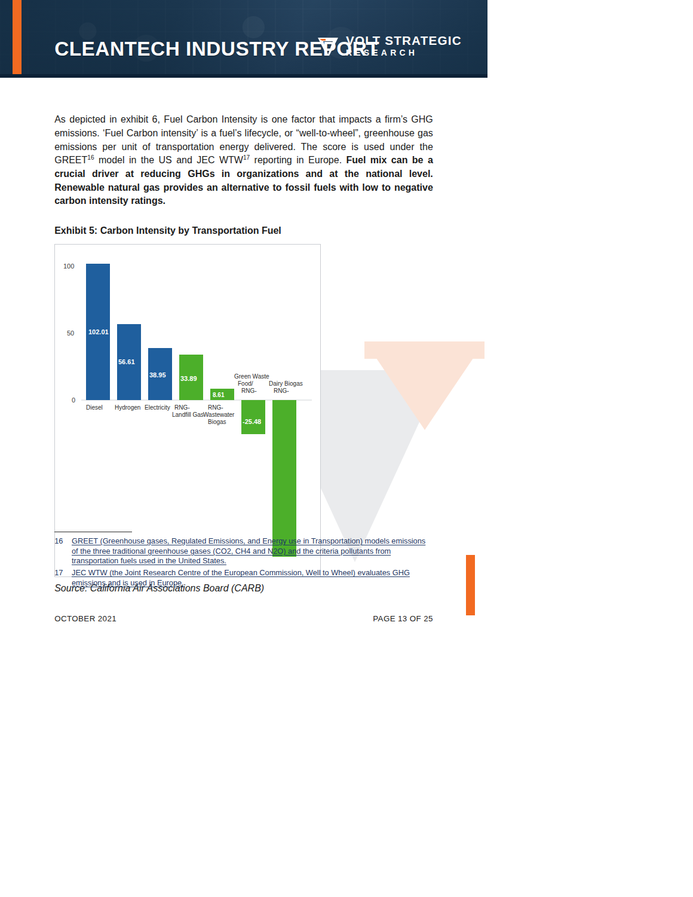CLEANTECH INDUSTRY REPORT
VOLT STRATEGIC
RESEARCH
As depicted in exhibit 6, Fuel Carbon Intensity is one factor that impacts a firm’s GHG emissions. ‘Fuel Carbon intensity’ is a fuel’s lifecycle, or “well-to-wheel”, greenhouse gas emissions per unit of transportation energy delivered. The score is used under the GREET16 model in the US and JEC WTW17 reporting in Europe. Fuel mix can be a crucial driver at reducing GHGs in organizations and at the national level. Renewable natural gas provides an alternative to fossil fuels with low to negative carbon intensity ratings.
Exhibit 5: Carbon Intensity by Transportation Fuel
100 50 0 102.01 Diesel 56.61 Hydrogen 38.95 Electricity 33.89 RNG- Landfill Gas 8.61 RNG- Wastewater Biogas -25.48 RNG- Food/ Green Waste RNG- Dairy Biogas
Source: California Air Associations Board (CARB)
16 GREET (Greenhouse gases, Regulated Emissions, and Energy use in Transportation) models emissions of the three traditional greenhouse gases (CO2, CH4 and N2O) and the criteria pollutants from transportation fuels used in the United States.
17 JEC WTW (the Joint Research Centre of the European Commission, Well to Wheel) evaluates GHG emissions and is used in Europe.
OCTOBER 2021
PAGE 13 OF 25